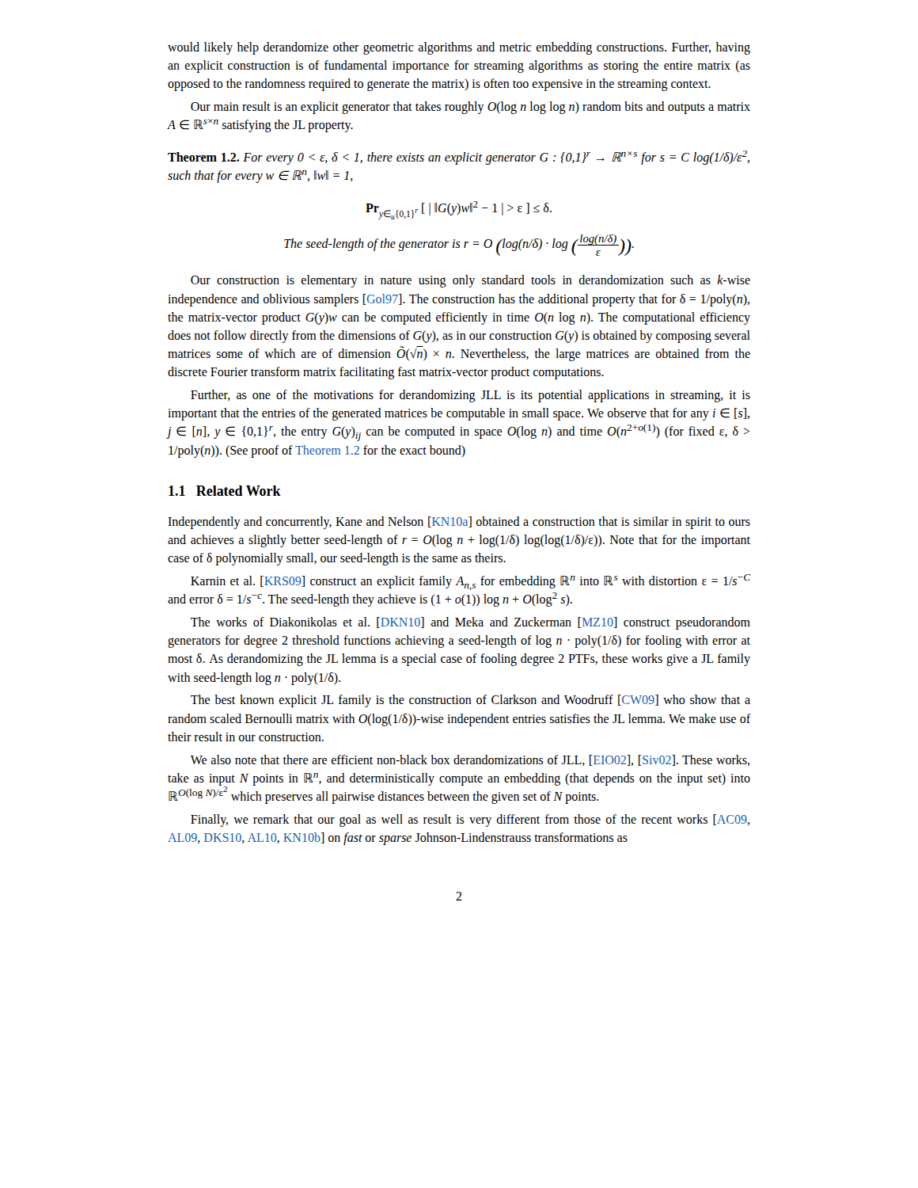would likely help derandomize other geometric algorithms and metric embedding constructions. Further, having an explicit construction is of fundamental importance for streaming algorithms as storing the entire matrix (as opposed to the randomness required to generate the matrix) is often too expensive in the streaming context.
Our main result is an explicit generator that takes roughly O(log n log log n) random bits and outputs a matrix A ∈ ℝs×n satisfying the JL property.
Theorem 1.2. For every 0 < ε, δ < 1, there exists an explicit generator G : {0,1}r → ℝn×s for s = C log(1/δ)/ε2, such that for every w ∈ ℝn, ‖w‖ = 1,
Pr y∈u{0,1}r [ | ‖G(y)w‖2 − 1 | > ε ] ≤ δ.
The seed-length of the generator is r = O (log(n/δ) · log (log(n/δ) ε)).
Our construction is elementary in nature using only standard tools in derandomization such as k-wise independence and oblivious samplers [Gol97]. The construction has the additional property that for δ = 1/poly(n), the matrix-vector product G(y)w can be computed efficiently in time O(n log n). The computational efficiency does not follow directly from the dimensions of G(y), as in our construction G(y) is obtained by composing several matrices some of which are of dimension Õ(√n) × n. Nevertheless, the large matrices are obtained from the discrete Fourier transform matrix facilitating fast matrix-vector product computations.
Further, as one of the motivations for derandomizing JLL is its potential applications in streaming, it is important that the entries of the generated matrices be computable in small space. We observe that for any i ∈ [s], j ∈ [n], y ∈ {0,1}r, the entry G(y)ij can be computed in space O(log n) and time O(n2+o(1)) (for fixed ε, δ > 1/poly(n)). (See proof of Theorem 1.2 for the exact bound)
1.1 Related Work
Independently and concurrently, Kane and Nelson [KN10a] obtained a construction that is similar in spirit to ours and achieves a slightly better seed-length of r = O(log n + log(1/δ) log(log(1/δ)/ε)). Note that for the important case of δ polynomially small, our seed-length is the same as theirs.
Karnin et al. [KRS09] construct an explicit family An,s for embedding ℝn into ℝs with distortion ε = 1/s−C and error δ = 1/s−c. The seed-length they achieve is (1 + o(1)) log n + O(log2 s).
The works of Diakonikolas et al. [DKN10] and Meka and Zuckerman [MZ10] construct pseudorandom generators for degree 2 threshold functions achieving a seed-length of log n · poly(1/δ) for fooling with error at most δ. As derandomizing the JL lemma is a special case of fooling degree 2 PTFs, these works give a JL family with seed-length log n · poly(1/δ).
The best known explicit JL family is the construction of Clarkson and Woodruff [CW09] who show that a random scaled Bernoulli matrix with O(log(1/δ))-wise independent entries satisfies the JL lemma. We make use of their result in our construction.
We also note that there are efficient non-black box derandomizations of JLL, [EIO02], [Siv02]. These works, take as input N points in ℝn, and deterministically compute an embedding (that depends on the input set) into ℝO(log N)/ε2 which preserves all pairwise distances between the given set of N points.
Finally, we remark that our goal as well as result is very different from those of the recent works [AC09, AL09, DKS10, AL10, KN10b] on fast or sparse Johnson-Lindenstrauss transformations as
2